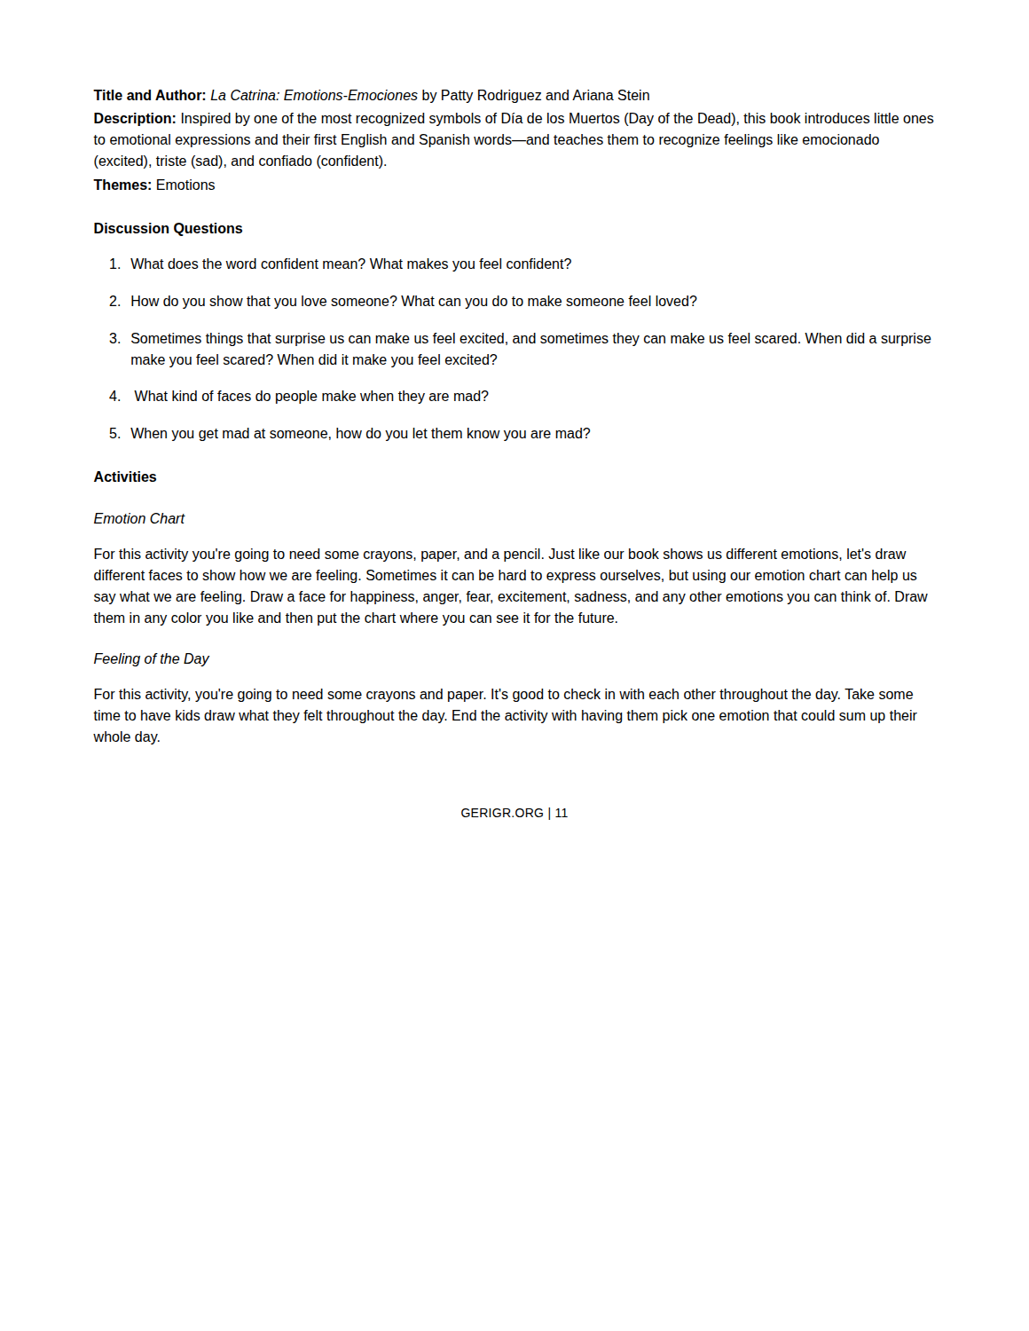Title and Author: La Catrina: Emotions-Emociones by Patty Rodriguez and Ariana Stein
Description: Inspired by one of the most recognized symbols of Día de los Muertos (Day of the Dead), this book introduces little ones to emotional expressions and their first English and Spanish words—and teaches them to recognize feelings like emocionado (excited), triste (sad), and confiado (confident).
Themes: Emotions
Discussion Questions
What does the word confident mean? What makes you feel confident?
How do you show that you love someone? What can you do to make someone feel loved?
Sometimes things that surprise us can make us feel excited, and sometimes they can make us feel scared. When did a surprise make you feel scared? When did it make you feel excited?
What kind of faces do people make when they are mad?
When you get mad at someone, how do you let them know you are mad?
Activities
Emotion Chart
For this activity you're going to need some crayons, paper, and a pencil. Just like our book shows us different emotions, let's draw different faces to show how we are feeling. Sometimes it can be hard to express ourselves, but using our emotion chart can help us say what we are feeling. Draw a face for happiness, anger, fear, excitement, sadness, and any other emotions you can think of. Draw them in any color you like and then put the chart where you can see it for the future.
Feeling of the Day
For this activity, you're going to need some crayons and paper. It's good to check in with each other throughout the day. Take some time to have kids draw what they felt throughout the day. End the activity with having them pick one emotion that could sum up their whole day.
GERIGR.ORG | 11